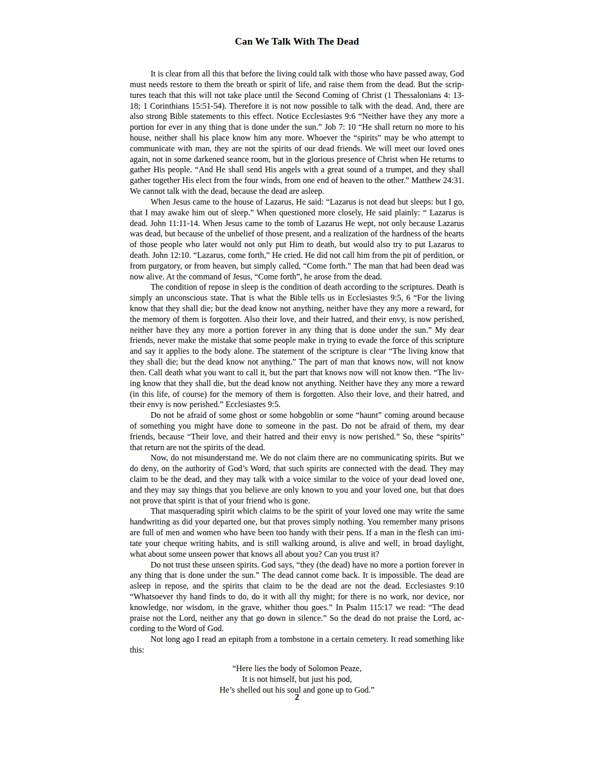Can We Talk With The Dead
It is clear from all this that before the living could talk with those who have passed away, God must needs restore to them the breath or spirit of life, and raise them from the dead. But the scriptures teach that this will not take place until the Second Coming of Christ (1 Thessalonians 4: 13-18; 1 Corinthians 15:51-54). Therefore it is not now possible to talk with the dead. And, there are also strong Bible statements to this effect. Notice Ecclesiastes 9:6 “Neither have they any more a portion for ever in any thing that is done under the sun.” Job 7: 10 “He shall return no more to his house, neither shall his place know him any more. Whoever the “spirits” may be who attempt to communicate with man, they are not the spirits of our dead friends. We will meet our loved ones again, not in some darkened seance room, but in the glorious presence of Christ when He returns to gather His people. “And He shall send His angels with a great sound of a trumpet, and they shall gather together His elect from the four winds, from one end of heaven to the other.” Matthew 24:31. We cannot talk with the dead, because the dead are asleep.
When Jesus came to the house of Lazarus, He said: “Lazarus is not dead but sleeps: but I go, that I may awake him out of sleep.” When questioned more closely, He said plainly: “ Lazarus is dead. John 11:11-14. When Jesus came to the tomb of Lazarus He wept, not only because Lazarus was dead, but because of the unbelief of those present, and a realization of the hardness of the hearts of those people who later would not only put Him to death, but would also try to put Lazarus to death. John 12:10. “Lazarus, come forth,” He cried. He did not call him from the pit of perdition, or from purgatory, or from heaven, but simply called, “Come forth.” The man that had been dead was now alive. At the command of Jesus, “Come forth”, he arose from the dead.
The condition of repose in sleep is the condition of death according to the scriptures. Death is simply an unconscious state. That is what the Bible tells us in Ecclesiastes 9:5, 6 “For the living know that they shall die; but the dead know not anything, neither have they any more a reward, for the memory of them is forgotten. Also their love, and their hatred, and their envy, is now perished, neither have they any more a portion forever in any thing that is done under the sun.” My dear friends, never make the mistake that some people make in trying to evade the force of this scripture and say it applies to the body alone. The statement of the scripture is clear “The living know that they shall die; but the dead know not anything.” The part of man that knows now, will not know then. Call death what you want to call it, but the part that knows now will not know then. “The living know that they shall die, but the dead know not anything. Neither have they any more a reward (in this life, of course) for the memory of them is forgotten. Also their love, and their hatred, and their envy is now perished.” Ecclesiastes 9:5.
Do not be afraid of some ghost or some hobgoblin or some “haunt” coming around because of something you might have done to someone in the past. Do not be afraid of them, my dear friends, because “Their love, and their hatred and their envy is now perished.” So, these “spirits” that return are not the spirits of the dead.
Now, do not misunderstand me. We do not claim there are no communicating spirits. But we do deny, on the authority of God’s Word, that such spirits are connected with the dead. They may claim to be the dead, and they may talk with a voice similar to the voice of your dead loved one, and they may say things that you believe are only known to you and your loved one, but that does not prove that spirit is that of your friend who is gone.
That masquerading spirit which claims to be the spirit of your loved one may write the same handwriting as did your departed one, but that proves simply nothing. You remember many prisons are full of men and women who have been too handy with their pens. If a man in the flesh can imitate your cheque writing habits, and is still walking around, is alive and well, in broad daylight, what about some unseen power that knows all about you? Can you trust it?
Do not trust these unseen spirits. God says, “they (the dead) have no more a portion forever in any thing that is done under the sun.” The dead cannot come back. It is impossible. The dead are asleep in repose, and the spirits that claim to be the dead are not the dead. Ecclesiastes 9:10 “Whatsoever thy hand finds to do, do it with all thy might; for there is no work, nor device, nor knowledge, nor wisdom, in the grave, whither thou goes.” In Psalm 115:17 we read: “The dead praise not the Lord, neither any that go down in silence.” So the dead do not praise the Lord, according to the Word of God.
Not long ago I read an epitaph from a tombstone in a certain cemetery. It read something like this:
“Here lies the body of Solomon Peaze,
It is not himself, but just his pod,
He’s shelled out his soul and gone up to God.”
2